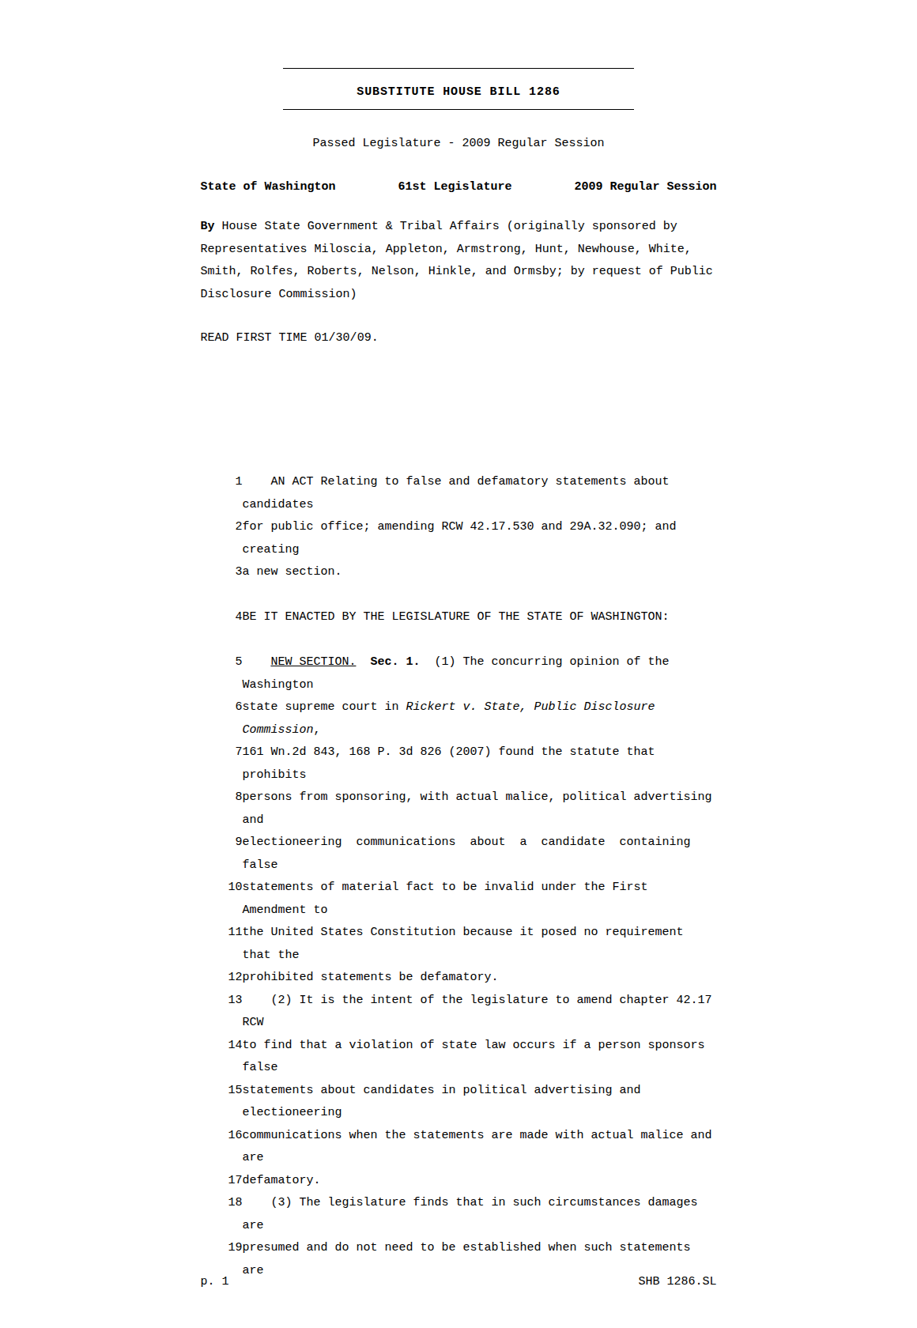SUBSTITUTE HOUSE BILL 1286
Passed Legislature - 2009 Regular Session
State of Washington 61st Legislature 2009 Regular Session
By House State Government & Tribal Affairs (originally sponsored by Representatives Miloscia, Appleton, Armstrong, Hunt, Newhouse, White, Smith, Rolfes, Roberts, Nelson, Hinkle, and Ormsby; by request of Public Disclosure Commission)
READ FIRST TIME 01/30/09.
| 1 | AN ACT Relating to false and defamatory statements about candidates |
| 2 | for public office; amending RCW 42.17.530 and 29A.32.090; and creating |
| 3 | a new section. |
| 4 | BE IT ENACTED BY THE LEGISLATURE OF THE STATE OF WASHINGTON: |
| 5 | NEW SECTION. Sec. 1. (1) The concurring opinion of the Washington |
| 6 | state supreme court in Rickert v. State, Public Disclosure Commission , |
| 7 | 161 Wn.2d 843, 168 P. 3d 826 (2007) found the statute that prohibits |
| 8 | persons from sponsoring, with actual malice, political advertising and |
| 9 | electioneering communications about a candidate containing false |
| 10 | statements of material fact to be invalid under the First Amendment to |
| 11 | the United States Constitution because it posed no requirement that the |
| 12 | prohibited statements be defamatory. |
| 13 | (2) It is the intent of the legislature to amend chapter 42.17 RCW |
| 14 | to find that a violation of state law occurs if a person sponsors false |
| 15 | statements about candidates in political advertising and electioneering |
| 16 | communications when the statements are made with actual malice and are |
| 17 | defamatory. |
| 18 | (3) The legislature finds that in such circumstances damages are |
| 19 | presumed and do not need to be established when such statements are |
p. 1 SHB 1286.SL